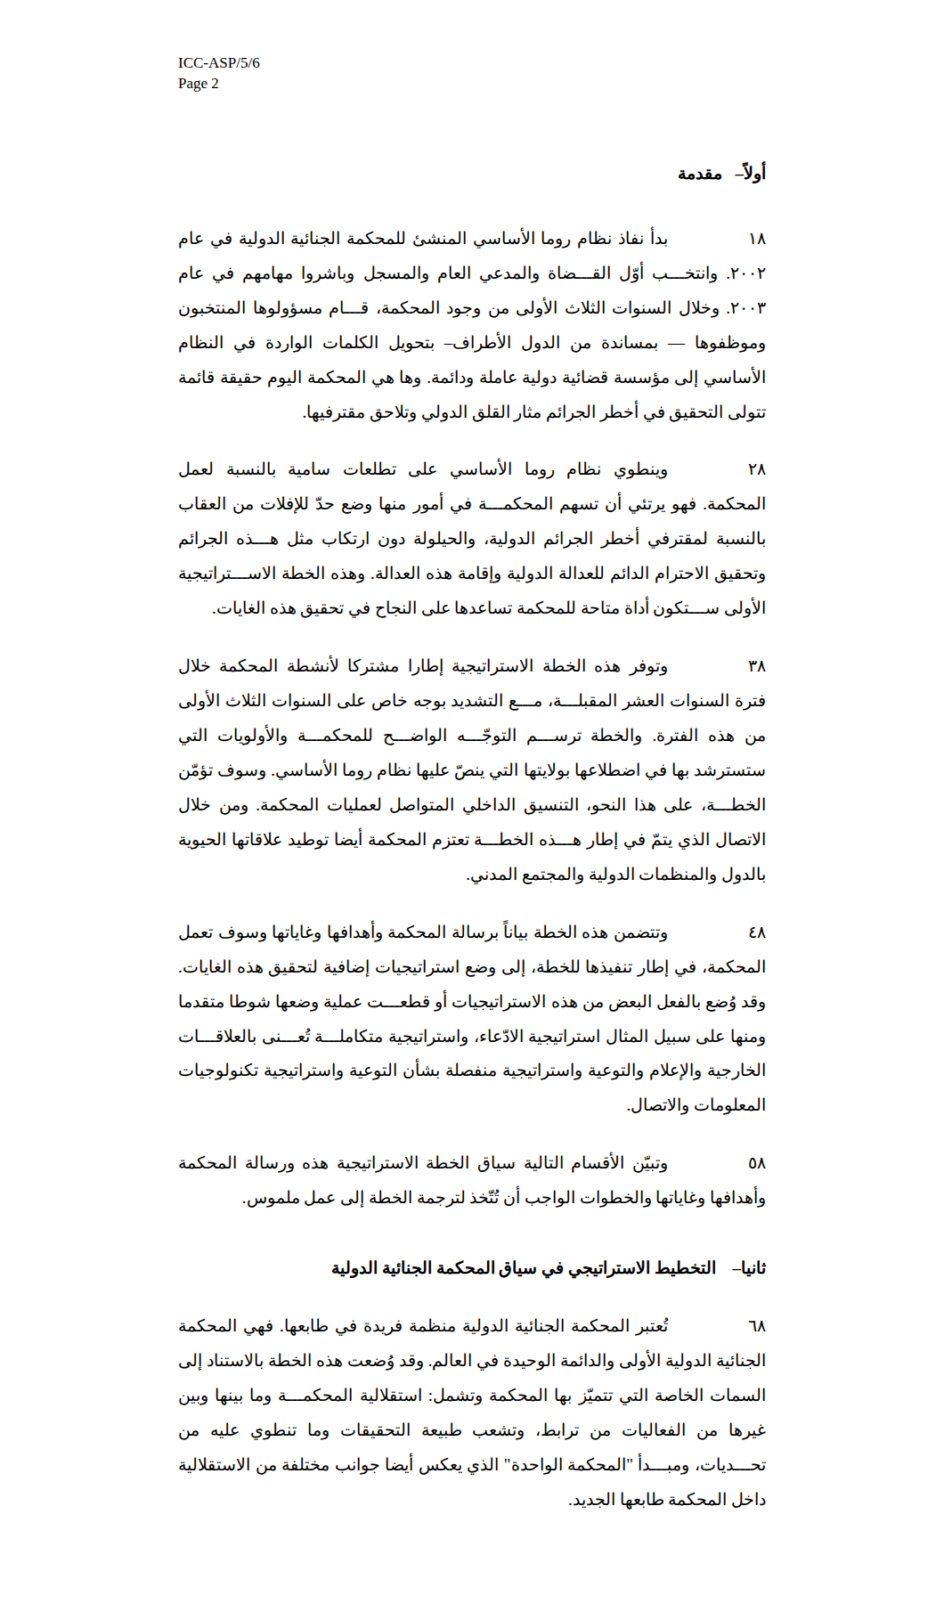ICC-ASP/5/6
Page 2
أولاً– مقدمة
١٨ بدأ نفاذ نظام روما الأساسي المنشئ للمحكمة الجنائية الدولية في عام ٢٠٠٢. وانتخـــب أوّل القـــضاة والمدعي العام والمسجل وباشروا مهامهم في عام ٢٠٠٣. وخلال السنوات الثلاث الأولى من وجود المحكمة، قـــام مسؤولوها المنتخبون وموظفوها — بمساندة من الدول الأطراف– بتحويل الكلمات الواردة في النظام الأساسي إلى مؤسسة قضائية دولية عاملة ودائمة. وها هي المحكمة اليوم حقيقة قائمة تتولى التحقيق في أخطر الجرائم مثار القلق الدولي وتلاحق مقترفيها.
٢٨ وينطوي نظام روما الأساسي على تطلعات سامية بالنسبة لعمل المحكمة. فهو يرتئي أن تسهم المحكمـــة في أمور منها وضع حدّ للإفلات من العقاب بالنسبة لمقترفي أخطر الجرائم الدولية، والحيلولة دون ارتكاب مثل هـــذه الجرائم وتحقيق الاحترام الدائم للعدالة الدولية وإقامة هذه العدالة. وهذه الخطة الاســـتراتيجية الأولى ســـتكون أداة متاحة للمحكمة تساعدها على النجاح في تحقيق هذه الغايات.
٣٨ وتوفر هذه الخطة الاستراتيجية إطارا مشتركا لأنشطة المحكمة خلال فترة السنوات العشر المقبلـــة، مـــع التشديد بوجه خاص على السنوات الثلاث الأولى من هذه الفترة. والخطة ترســـم التوجّـــه الواضـــح للمحكمـــة والأولويات التي ستسترشد بها في اضطلاعها بولايتها التي ينصّ عليها نظام روما الأساسي. وسوف تؤمّن الخطـــة، على هذا النحو، التنسيق الداخلي المتواصل لعمليات المحكمة. ومن خلال الاتصال الذي يتمّ في إطار هـــذه الخطـــة تعتزم المحكمة أيضا توطيد علاقاتها الحيوية بالدول والمنظمات الدولية والمجتمع المدني.
٤٨ وتتضمن هذه الخطة بياناً برسالة المحكمة وأهدافها وغاياتها وسوف تعمل المحكمة، في إطار تنفيذها للخطة، إلى وضع استراتيجيات إضافية لتحقيق هذه الغايات. وقد وُضع بالفعل البعض من هذه الاستراتيجيات أو قطعـــت عملية وضعها شوطا متقدما ومنها على سبيل المثال استراتيجية الادّعاء، واستراتيجية متكاملـــة تُعـــنى بالعلاقـــات الخارجية والإعلام والتوعية واستراتيجية منفصلة بشأن التوعية واستراتيجية تكنولوجيات المعلومات والاتصال.
٥٨ وتبيّن الأقسام التالية سياق الخطة الاستراتيجية هذه ورسالة المحكمة وأهدافها وغاياتها والخطوات الواجب أن تُتّخذ لترجمة الخطة إلى عمل ملموس.
ثانيا– التخطيط الاستراتيجي في سياق المحكمة الجنائية الدولية
٦٨ تُعتبر المحكمة الجنائية الدولية منظمة فريدة في طابعها. فهي المحكمة الجنائية الدولية الأولى والدائمة الوحيدة في العالم. وقد وُضعت هذه الخطة بالاستناد إلى السمات الخاصة التي تتميّز بها المحكمة وتشمل: استقلالية المحكمـــة وما بينها وبين غيرها من الفعاليات من ترابط، وتشعب طبيعة التحقيقات وما تنطوي عليه من تحـــديات، ومبـــدأ "المحكمة الواحدة" الذي يعكس أيضا جوانب مختلفة من الاستقلالية داخل المحكمة طابعها الجديد.